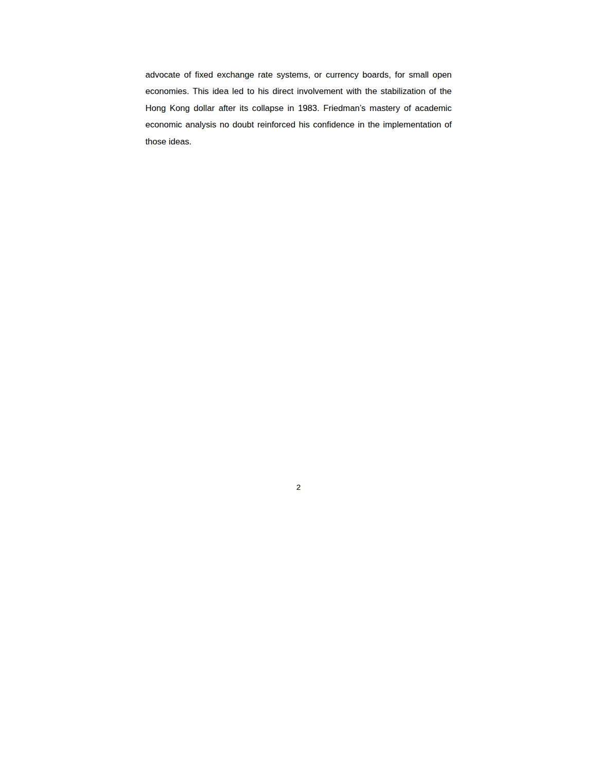advocate of fixed exchange rate systems, or currency boards, for small open economies. This idea led to his direct involvement with the stabilization of the Hong Kong dollar after its collapse in 1983. Friedman’s mastery of academic economic analysis no doubt reinforced his confidence in the implementation of those ideas.
2